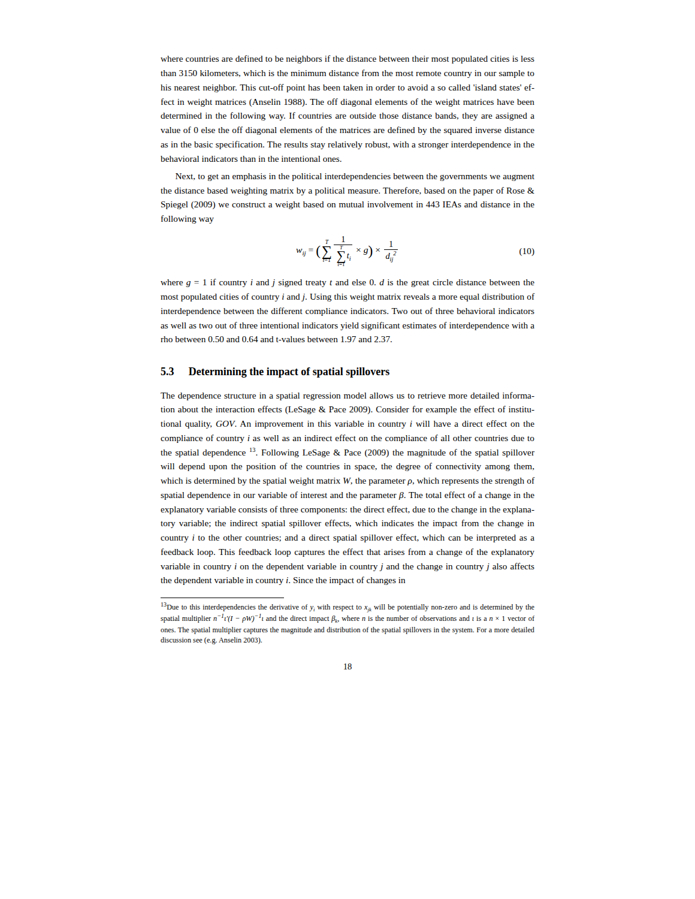where countries are defined to be neighbors if the distance between their most populated cities is less than 3150 kilometers, which is the minimum distance from the most remote country in our sample to his nearest neighbor. This cut-off point has been taken in order to avoid a so called 'island states' effect in weight matrices (Anselin 1988). The off diagonal elements of the weight matrices have been determined in the following way. If countries are outside those distance bands, they are assigned a value of 0 else the off diagonal elements of the matrices are defined by the squared inverse distance as in the basic specification. The results stay relatively robust, with a stronger interdependence in the behavioral indicators than in the intentional ones.
Next, to get an emphasis in the political interdependencies between the governments we augment the distance based weighting matrix by a political measure. Therefore, based on the paper of Rose & Spiegel (2009) we construct a weight based on mutual involvement in 443 IEAs and distance in the following way
wij = (T∑t=11 T∑t=1 ti × g) × 1 dij2
(10)
where g = 1 if country i and j signed treaty t and else 0. d is the great circle distance between the most populated cities of country i and j. Using this weight matrix reveals a more equal distribution of interdependence between the different compliance indicators. Two out of three behavioral indicators as well as two out of three intentional indicators yield significant estimates of interdependence with a rho between 0.50 and 0.64 and t-values between 1.97 and 2.37.
5.3 Determining the impact of spatial spillovers
The dependence structure in a spatial regression model allows us to retrieve more detailed information about the interaction effects (LeSage & Pace 2009). Consider for example the effect of institutional quality, GOV. An improvement in this variable in country i will have a direct effect on the compliance of country i as well as an indirect effect on the compliance of all other countries due to the spatial dependence 13. Following LeSage & Pace (2009) the magnitude of the spatial spillover will depend upon the position of the countries in space, the degree of connectivity among them, which is determined by the spatial weight matrix W, the parameter ρ, which represents the strength of spatial dependence in our variable of interest and the parameter β. The total effect of a change in the explanatory variable consists of three components: the direct effect, due to the change in the explanatory variable; the indirect spatial spillover effects, which indicates the impact from the change in country i to the other countries; and a direct spatial spillover effect, which can be interpreted as a feedback loop. This feedback loop captures the effect that arises from a change of the explanatory variable in country i on the dependent variable in country j and the change in country j also affects the dependent variable in country i. Since the impact of changes in
13Due to this interdependencies the derivative of yi with respect to xjk will be potentially non-zero and is determined by the spatial multiplier n−1ι′(I − ρW)−1ι and the direct impact βk, where n is the number of observations and ι is a n × 1 vector of ones. The spatial multiplier captures the magnitude and distribution of the spatial spillovers in the system. For a more detailed discussion see (e.g. Anselin 2003).
18